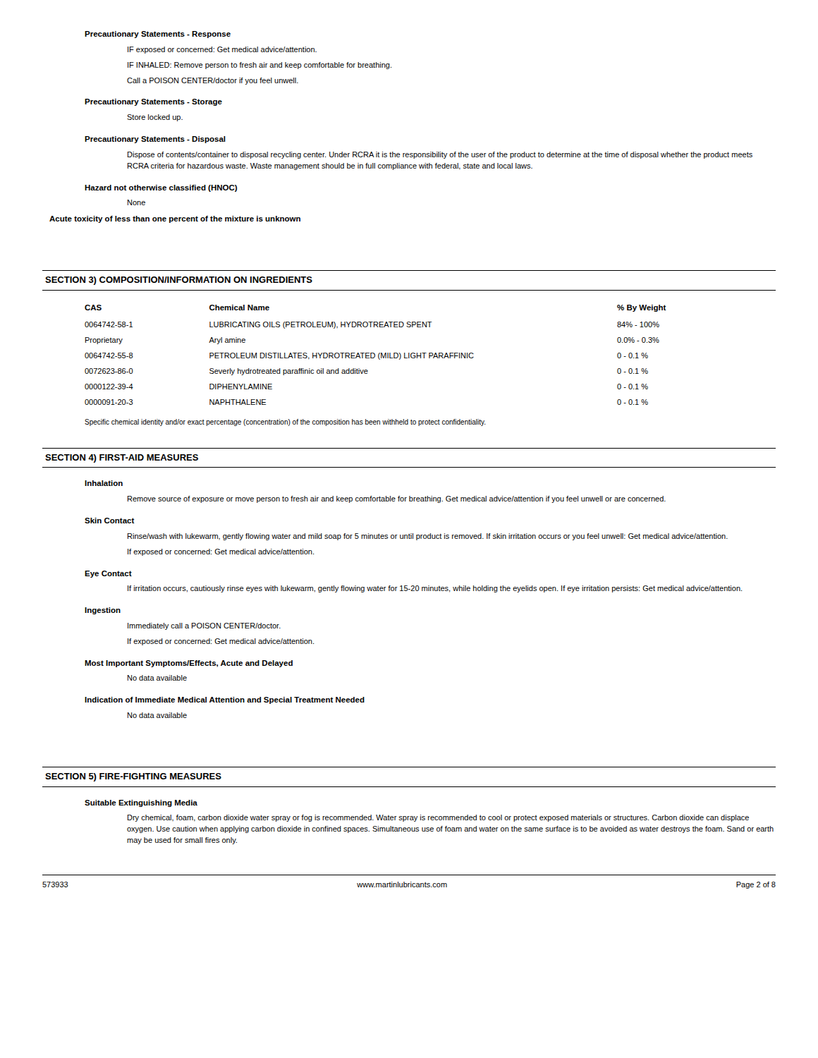Precautionary Statements - Response
IF exposed or concerned: Get medical advice/attention.
IF INHALED: Remove person to fresh air and keep comfortable for breathing.
Call a POISON CENTER/doctor if you feel unwell.
Precautionary Statements - Storage
Store locked up.
Precautionary Statements - Disposal
Dispose of contents/container to disposal recycling center. Under RCRA it is the responsibility of the user of the product to determine at the time of disposal whether the product meets RCRA criteria for hazardous waste. Waste management should be in full compliance with federal, state and local laws.
Hazard not otherwise classified (HNOC)
None
Acute toxicity of less than one percent of the mixture is unknown
SECTION 3) COMPOSITION/INFORMATION ON INGREDIENTS
| CAS | Chemical Name | % By Weight |
| --- | --- | --- |
| 0064742-58-1 | LUBRICATING OILS (PETROLEUM), HYDROTREATED SPENT | 84% - 100% |
| Proprietary | Aryl amine | 0.0% - 0.3% |
| 0064742-55-8 | PETROLEUM DISTILLATES, HYDROTREATED (MILD) LIGHT PARAFFINIC | 0 - 0.1 % |
| 0072623-86-0 | Severly hydrotreated paraffinic oil and additive | 0 - 0.1 % |
| 0000122-39-4 | DIPHENYLAMINE | 0 - 0.1 % |
| 0000091-20-3 | NAPHTHALENE | 0 - 0.1 % |
Specific chemical identity and/or exact percentage (concentration) of the composition has been withheld to protect confidentiality.
SECTION 4) FIRST-AID MEASURES
Inhalation
Remove source of exposure or move person to fresh air and keep comfortable for breathing. Get medical advice/attention if you feel unwell or are concerned.
Skin Contact
Rinse/wash with lukewarm, gently flowing water and mild soap for 5 minutes or until product is removed. If skin irritation occurs or you feel unwell: Get medical advice/attention.
If exposed or concerned: Get medical advice/attention.
Eye Contact
If irritation occurs, cautiously rinse eyes with lukewarm, gently flowing water for 15-20 minutes, while holding the eyelids open. If eye irritation persists: Get medical advice/attention.
Ingestion
Immediately call a POISON CENTER/doctor.
If exposed or concerned: Get medical advice/attention.
Most Important Symptoms/Effects, Acute and Delayed
No data available
Indication of Immediate Medical Attention and Special Treatment Needed
No data available
SECTION 5) FIRE-FIGHTING MEASURES
Suitable Extinguishing Media
Dry chemical, foam, carbon dioxide water spray or fog is recommended. Water spray is recommended to cool or protect exposed materials or structures. Carbon dioxide can displace oxygen. Use caution when applying carbon dioxide in confined spaces. Simultaneous use of foam and water on the same surface is to be avoided as water destroys the foam. Sand or earth may be used for small fires only.
573933
www.martinlubricants.com
Page 2 of 8